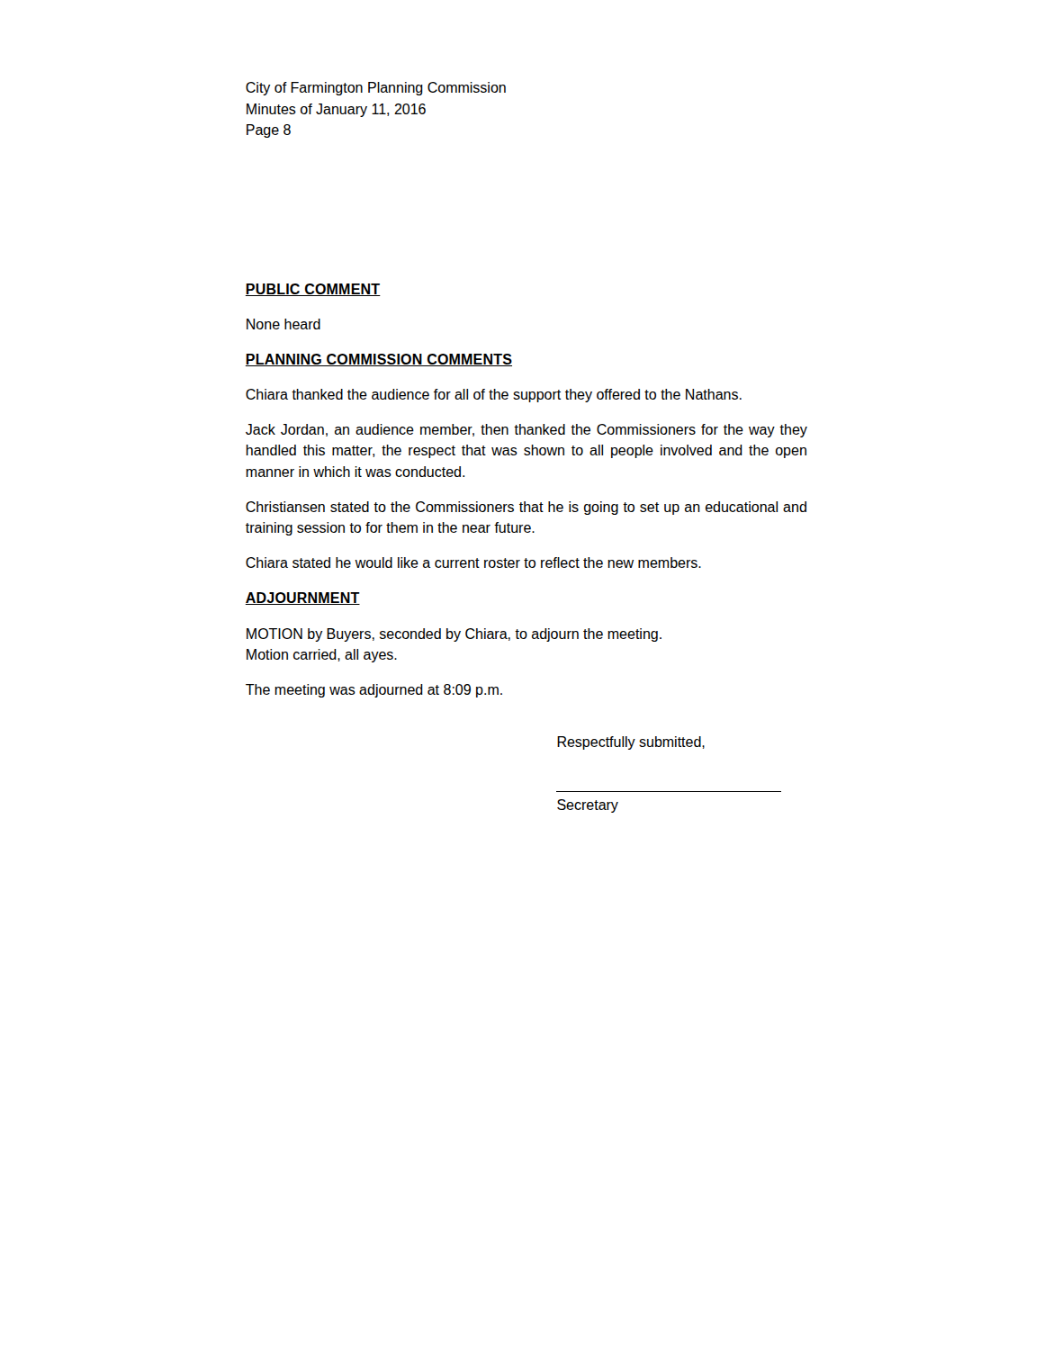City of Farmington Planning Commission
Minutes of January 11, 2016
Page 8
PUBLIC COMMENT
None heard
PLANNING COMMISSION COMMENTS
Chiara thanked the audience for all of the support they offered to the Nathans.
Jack Jordan, an audience member, then thanked the Commissioners for the way they handled this matter, the respect that was shown to all people involved and the open manner in which it was conducted.
Christiansen stated to the Commissioners that he is going to set up an educational and training session to for them in the near future.
Chiara stated he would like a current roster to reflect the new members.
ADJOURNMENT
MOTION by Buyers, seconded by Chiara, to adjourn the meeting.
Motion carried, all ayes.
The meeting was adjourned at 8:09 p.m.
Respectfully submitted,
Secretary